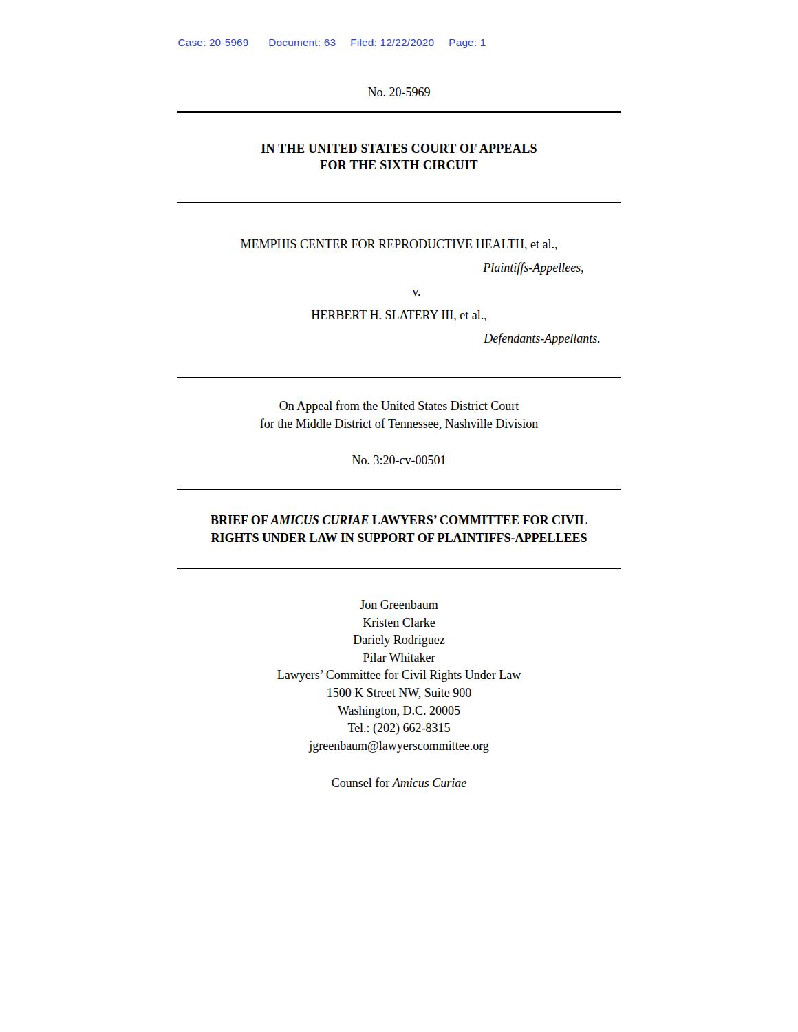Case: 20-5969 Document: 63 Filed: 12/22/2020 Page: 1
No. 20-5969
IN THE UNITED STATES COURT OF APPEALS
FOR THE SIXTH CIRCUIT
MEMPHIS CENTER FOR REPRODUCTIVE HEALTH, et al.,
Plaintiffs-Appellees,
v.
HERBERT H. SLATERY III, et al.,
Defendants-Appellants.
On Appeal from the United States District Court
for the Middle District of Tennessee, Nashville Division
No. 3:20-cv-00501
BRIEF OF AMICUS CURIAE LAWYERS’ COMMITTEE FOR CIVIL
RIGHTS UNDER LAW IN SUPPORT OF PLAINTIFFS-APPELLEES
Jon Greenbaum
Kristen Clarke
Dariely Rodriguez
Pilar Whitaker
Lawyers’ Committee for Civil Rights Under Law
1500 K Street NW, Suite 900
Washington, D.C. 20005
Tel.: (202) 662-8315
jgreenbaum@lawyerscommittee.org
Counsel for Amicus Curiae